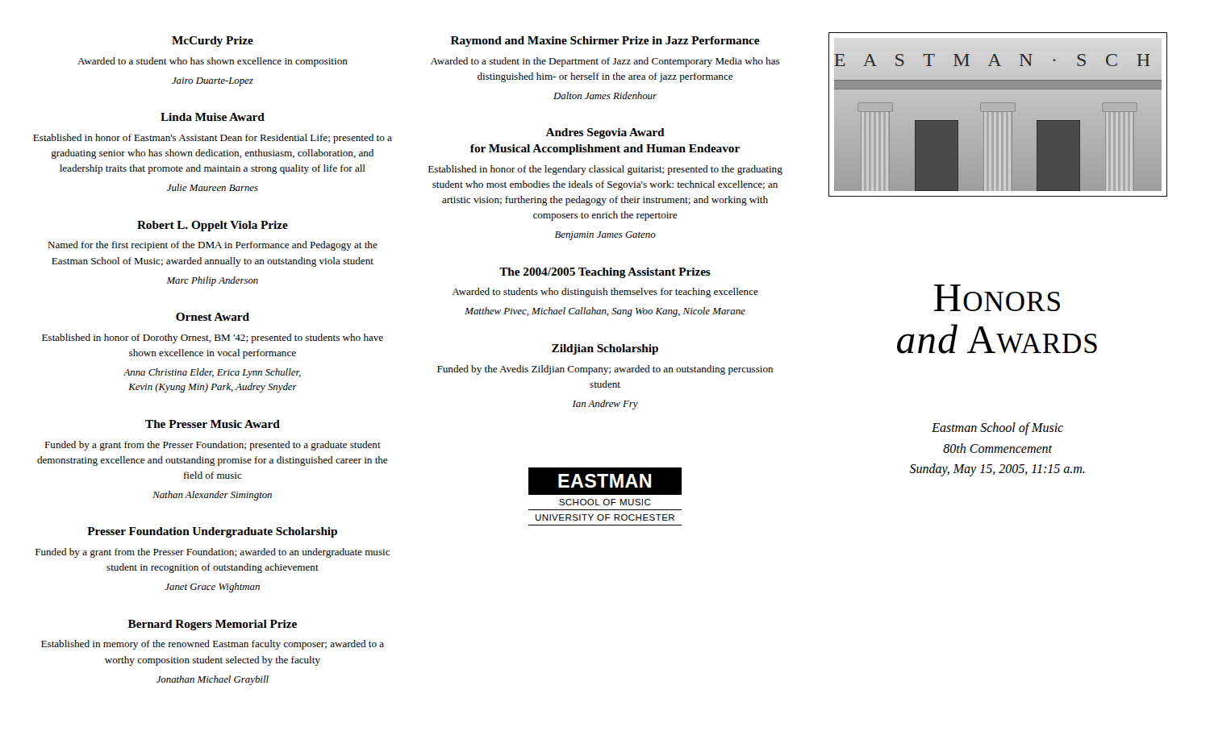McCurdy Prize
Awarded to a student who has shown excellence in composition
Jairo Duarte-Lopez
Linda Muise Award
Established in honor of Eastman's Assistant Dean for Residential Life; presented to a graduating senior who has shown dedication, enthusiasm, collaboration, and leadership traits that promote and maintain a strong quality of life for all
Julie Maureen Barnes
Robert L. Oppelt Viola Prize
Named for the first recipient of the DMA in Performance and Pedagogy at the Eastman School of Music; awarded annually to an outstanding viola student
Marc Philip Anderson
Ornest Award
Established in honor of Dorothy Ornest, BM '42; presented to students who have shown excellence in vocal performance
Anna Christina Elder, Erica Lynn Schuller,
Kevin (Kyung Min) Park, Audrey Snyder
The Presser Music Award
Funded by a grant from the Presser Foundation; presented to a graduate student demonstrating excellence and outstanding promise for a distinguished career in the field of music
Nathan Alexander Simington
Presser Foundation Undergraduate Scholarship
Funded by a grant from the Presser Foundation; awarded to an undergraduate music student in recognition of outstanding achievement
Janet Grace Wightman
Bernard Rogers Memorial Prize
Established in memory of the renowned Eastman faculty composer; awarded to a worthy composition student selected by the faculty
Jonathan Michael Graybill
Raymond and Maxine Schirmer Prize in Jazz Performance
Awarded to a student in the Department of Jazz and Contemporary Media who has distinguished him- or herself in the area of jazz performance
Dalton James Ridenhour
Andres Segovia Award
for Musical Accomplishment and Human Endeavor
Established in honor of the legendary classical guitarist; presented to the graduating student who most embodies the ideals of Segovia's work: technical excellence; an artistic vision; furthering the pedagogy of their instrument; and working with composers to enrich the repertoire
Benjamin James Gateno
The 2004/2005 Teaching Assistant Prizes
Awarded to students who distinguish themselves for teaching excellence
Matthew Pivec, Michael Callahan, Sang Woo Kang, Nicole Marane
Zildjian Scholarship
Funded by the Avedis Zildjian Company; awarded to an outstanding percussion student
Ian Andrew Fry
EASTMAN
School of Music
University of Rochester
E A S T M A N · S C H O O L
Honors
and Awards
Eastman School of Music
80th Commencement
Sunday, May 15, 2005, 11:15 a.m.